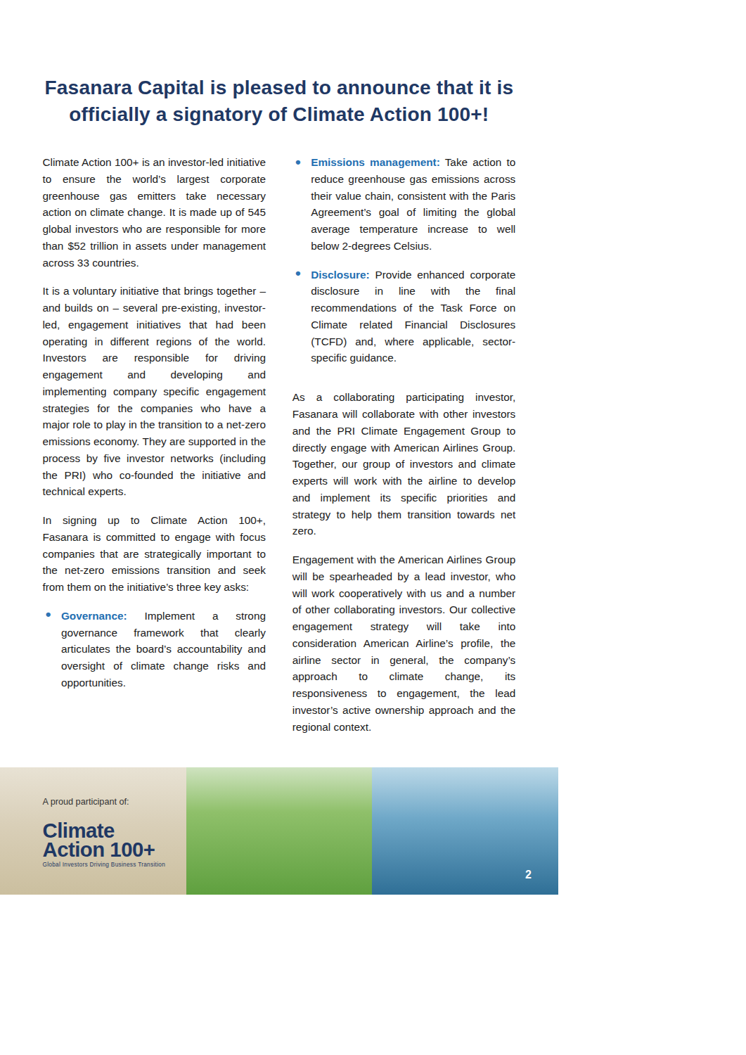Fasanara Capital is pleased to announce that it is
officially a signatory of Climate Action 100+!
Climate Action 100+ is an investor-led initiative to ensure the world’s largest corporate greenhouse gas emitters take necessary action on climate change. It is made up of 545 global investors who are responsible for more than $52 trillion in assets under management across 33 countries.
It is a voluntary initiative that brings together – and builds on – several pre-existing, investor-led, engagement initiatives that had been operating in different regions of the world. Investors are responsible for driving engagement and developing and implementing company specific engagement strategies for the companies who have a major role to play in the transition to a net-zero emissions economy. They are supported in the process by five investor networks (including the PRI) who co-founded the initiative and technical experts.
In signing up to Climate Action 100+, Fasanara is committed to engage with focus companies that are strategically important to the net-zero emissions transition and seek from them on the initiative’s three key asks:
Governance: Implement a strong governance framework that clearly articulates the board’s accountability and oversight of climate change risks and opportunities.
Emissions management: Take action to reduce greenhouse gas emissions across their value chain, consistent with the Paris Agreement’s goal of limiting the global average temperature increase to well below 2-degrees Celsius.
Disclosure: Provide enhanced corporate disclosure in line with the final recommendations of the Task Force on Climate related Financial Disclosures (TCFD) and, where applicable, sector-specific guidance.
As a collaborating participating investor, Fasanara will collaborate with other investors and the PRI Climate Engagement Group to directly engage with American Airlines Group. Together, our group of investors and climate experts will work with the airline to develop and implement its specific priorities and strategy to help them transition towards net zero.
Engagement with the American Airlines Group will be spearheaded by a lead investor, who will work cooperatively with us and a number of other collaborating investors. Our collective engagement strategy will take into consideration American Airline’s profile, the airline sector in general, the company’s approach to climate change, its responsiveness to engagement, the lead investor’s active ownership approach and the regional context.
A proud participant of:
Climate
Action 100+
Global Investors Driving Business Transition
2